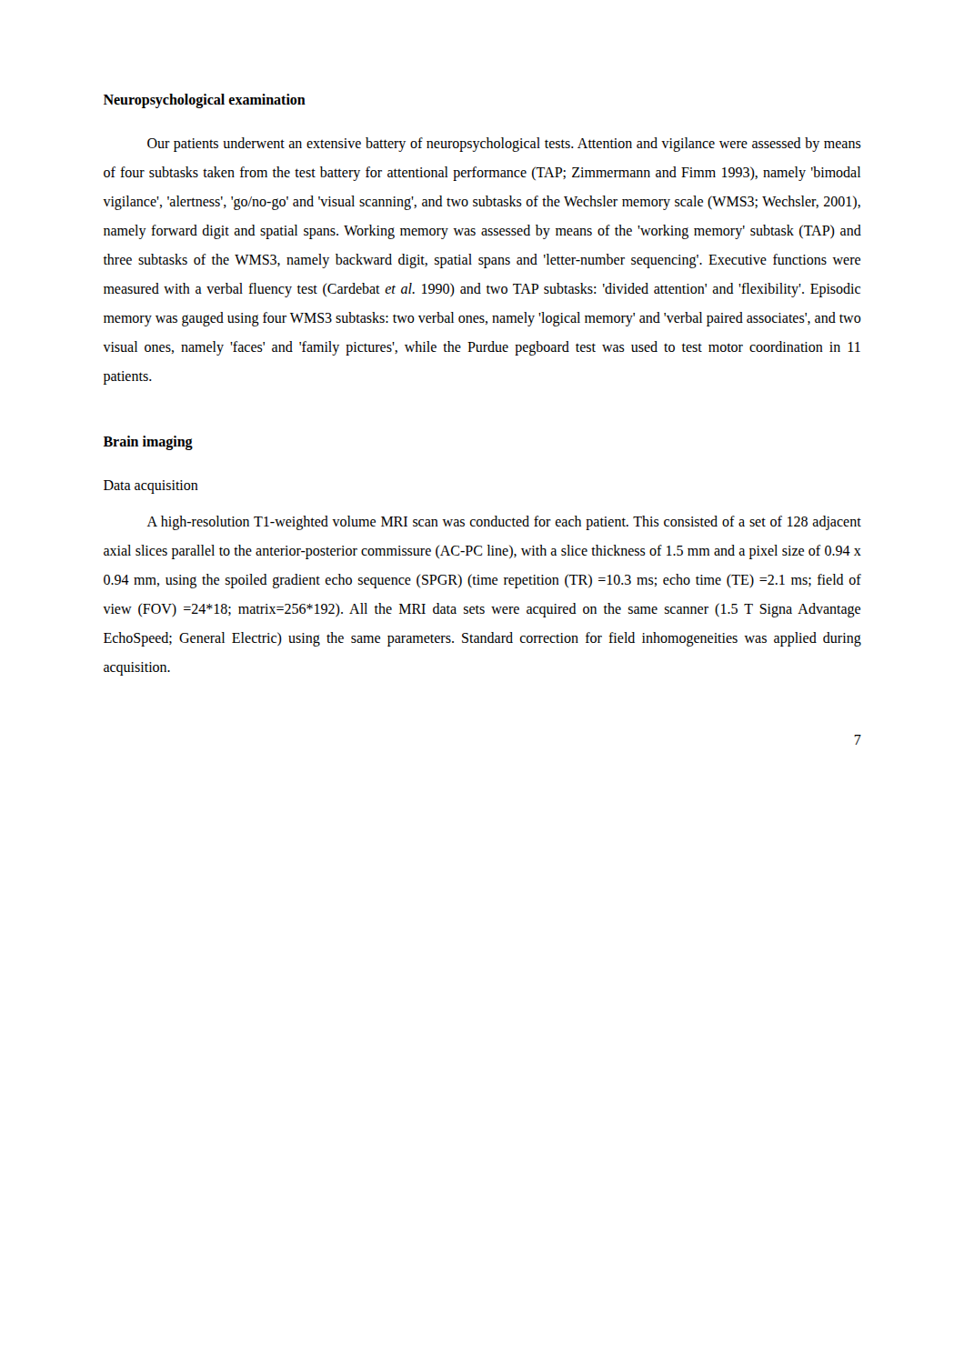Neuropsychological examination
Our patients underwent an extensive battery of neuropsychological tests. Attention and vigilance were assessed by means of four subtasks taken from the test battery for attentional performance (TAP; Zimmermann and Fimm 1993), namely 'bimodal vigilance', 'alertness', 'go/no-go' and 'visual scanning', and two subtasks of the Wechsler memory scale (WMS3; Wechsler, 2001), namely forward digit and spatial spans. Working memory was assessed by means of the 'working memory' subtask (TAP) and three subtasks of the WMS3, namely backward digit, spatial spans and 'letter-number sequencing'. Executive functions were measured with a verbal fluency test (Cardebat et al. 1990) and two TAP subtasks: 'divided attention' and 'flexibility'. Episodic memory was gauged using four WMS3 subtasks: two verbal ones, namely 'logical memory' and 'verbal paired associates', and two visual ones, namely 'faces' and 'family pictures', while the Purdue pegboard test was used to test motor coordination in 11 patients.
Brain imaging
Data acquisition
A high-resolution T1-weighted volume MRI scan was conducted for each patient. This consisted of a set of 128 adjacent axial slices parallel to the anterior-posterior commissure (AC-PC line), with a slice thickness of 1.5 mm and a pixel size of 0.94 x 0.94 mm, using the spoiled gradient echo sequence (SPGR) (time repetition (TR) =10.3 ms; echo time (TE) =2.1 ms; field of view (FOV) =24*18; matrix=256*192). All the MRI data sets were acquired on the same scanner (1.5 T Signa Advantage EchoSpeed; General Electric) using the same parameters. Standard correction for field inhomogeneities was applied during acquisition.
7